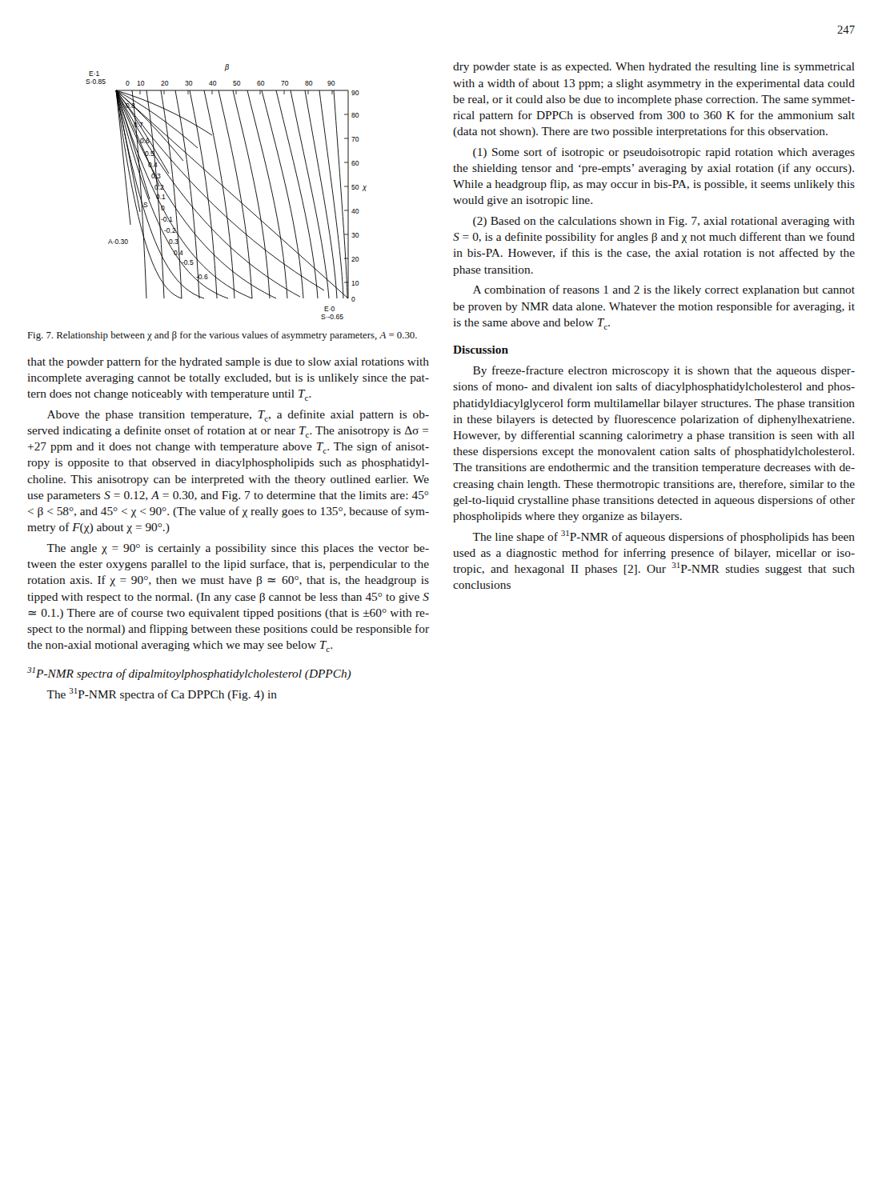247
E·1 S·0.85 β 0 10 20 30 40 50 60 70 80 90 90 80 70 60 50 40 30 20 10 0 χ 0.8 0.7 0.6 0.5 0.4 0.3 0.2 0.1 S 0 -0.1 -0.2 0.3 0.4 -0.5 -0.6 A·0.30 E·0 S·-0.65
Fig. 7. Relationship between χ and β for the various values of asymmetry parameters, A = 0.30.
that the powder pattern for the hydrated sample is due to slow axial rotations with incomplete averaging cannot be totally excluded, but is is unlikely since the pattern does not change noticeably with temperature until Tc.
Above the phase transition temperature, Tc, a definite axial pattern is observed indicating a definite onset of rotation at or near Tc. The anisotropy is Δσ = +27 ppm and it does not change with temperature above Tc. The sign of anisotropy is opposite to that observed in diacylphospholipids such as phosphatidylcholine. This anisotropy can be interpreted with the theory outlined earlier. We use parameters S = 0.12, A = 0.30, and Fig. 7 to determine that the limits are: 45° < β < 58°, and 45° < χ < 90°. (The value of χ really goes to 135°, because of symmetry of F(χ) about χ = 90°.)
The angle χ = 90° is certainly a possibility since this places the vector between the ester oxygens parallel to the lipid surface, that is, perpendicular to the rotation axis. If χ = 90°, then we must have β ≃ 60°, that is, the headgroup is tipped with respect to the normal. (In any case β cannot be less than 45° to give S ≃ 0.1.) There are of course two equivalent tipped positions (that is ±60° with respect to the normal) and flipping between these positions could be responsible for the non-axial motional averaging which we may see below Tc.
31P-NMR spectra of dipalmitoylphosphatidylcholesterol (DPPCh)
The 31P-NMR spectra of Ca DPPCh (Fig. 4) in
dry powder state is as expected. When hydrated the resulting line is symmetrical with a width of about 13 ppm; a slight asymmetry in the experimental data could be real, or it could also be due to incomplete phase correction. The same symmetrical pattern for DPPCh is observed from 300 to 360 K for the ammonium salt (data not shown). There are two possible interpretations for this observation.
(1) Some sort of isotropic or pseudoisotropic rapid rotation which averages the shielding tensor and ‘pre-empts’ averaging by axial rotation (if any occurs). While a headgroup flip, as may occur in bis-PA, is possible, it seems unlikely this would give an isotropic line.
(2) Based on the calculations shown in Fig. 7, axial rotational averaging with S = 0, is a definite possibility for angles β and χ not much different than we found in bis-PA. However, if this is the case, the axial rotation is not affected by the phase transition.
A combination of reasons 1 and 2 is the likely correct explanation but cannot be proven by NMR data alone. Whatever the motion responsible for averaging, it is the same above and below Tc.
Discussion
By freeze-fracture electron microscopy it is shown that the aqueous dispersions of mono- and divalent ion salts of diacylphosphatidylcholesterol and phosphatidyldiacylglycerol form multilamellar bilayer structures. The phase transition in these bilayers is detected by fluorescence polarization of diphenylhexatriene. However, by differential scanning calorimetry a phase transition is seen with all these dispersions except the monovalent cation salts of phosphatidylcholesterol. The transitions are endothermic and the transition temperature decreases with decreasing chain length. These thermotropic transitions are, therefore, similar to the gel-to-liquid crystalline phase transitions detected in aqueous dispersions of other phospholipids where they organize as bilayers.
The line shape of 31P-NMR of aqueous dispersions of phospholipids has been used as a diagnostic method for inferring presence of bilayer, micellar or isotropic, and hexagonal II phases [2]. Our 31P-NMR studies suggest that such conclusions